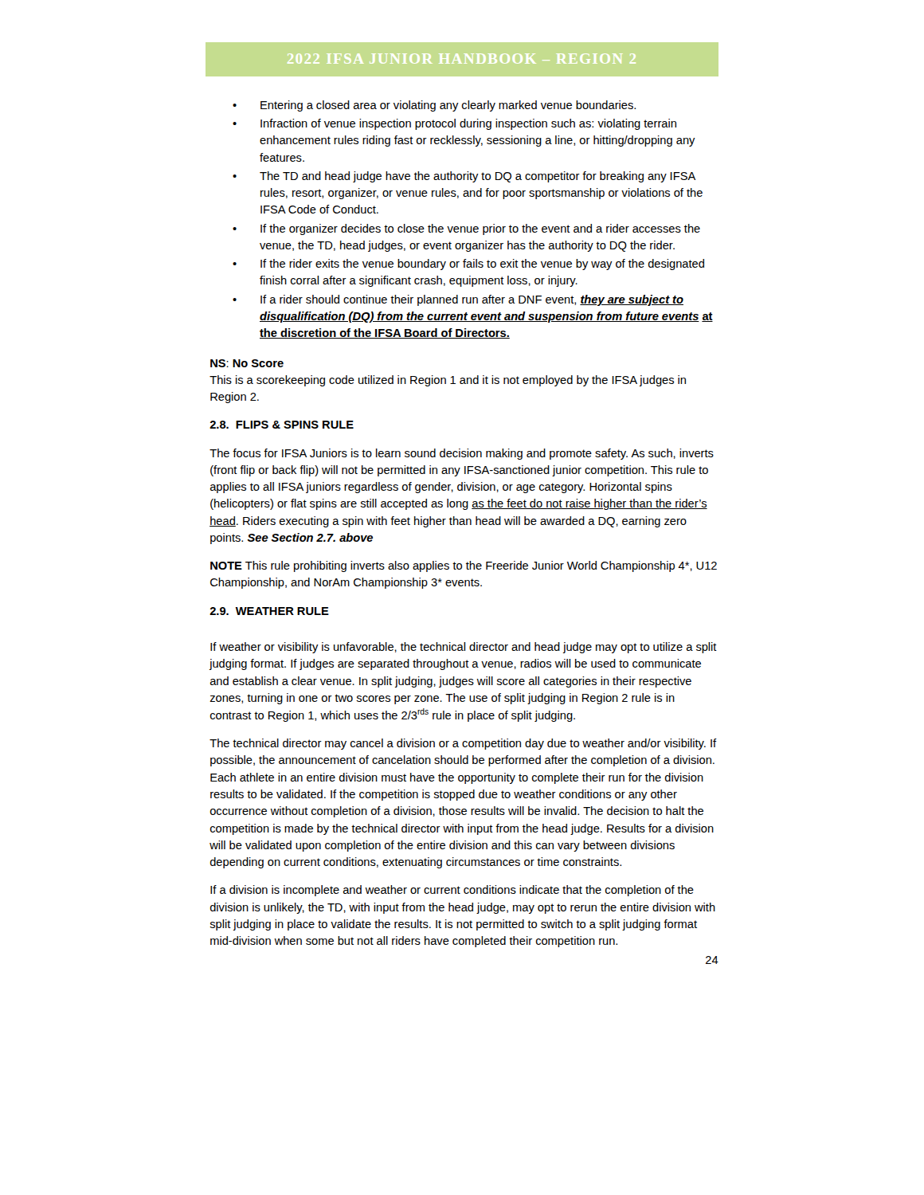2022 IFSA JUNIOR HANDBOOK – REGION 2
Entering a closed area or violating any clearly marked venue boundaries.
Infraction of venue inspection protocol during inspection such as: violating terrain enhancement rules riding fast or recklessly, sessioning a line, or hitting/dropping any features.
The TD and head judge have the authority to DQ a competitor for breaking any IFSA rules, resort, organizer, or venue rules, and for poor sportsmanship or violations of the IFSA Code of Conduct.
If the organizer decides to close the venue prior to the event and a rider accesses the venue, the TD, head judges, or event organizer has the authority to DQ the rider.
If the rider exits the venue boundary or fails to exit the venue by way of the designated finish corral after a significant crash, equipment loss, or injury.
If a rider should continue their planned run after a DNF event, they are subject to disqualification (DQ) from the current event and suspension from future events at the discretion of the IFSA Board of Directors.
NS: No Score
This is a scorekeeping code utilized in Region 1 and it is not employed by the IFSA judges in Region 2.
2.8. FLIPS & SPINS RULE
The focus for IFSA Juniors is to learn sound decision making and promote safety. As such, inverts (front flip or back flip) will not be permitted in any IFSA-sanctioned junior competition. This rule to applies to all IFSA juniors regardless of gender, division, or age category. Horizontal spins (helicopters) or flat spins are still accepted as long as the feet do not raise higher than the rider’s head. Riders executing a spin with feet higher than head will be awarded a DQ, earning zero points. See Section 2.7. above
NOTE This rule prohibiting inverts also applies to the Freeride Junior World Championship 4*, U12 Championship, and NorAm Championship 3* events.
2.9. WEATHER RULE
If weather or visibility is unfavorable, the technical director and head judge may opt to utilize a split judging format. If judges are separated throughout a venue, radios will be used to communicate and establish a clear venue. In split judging, judges will score all categories in their respective zones, turning in one or two scores per zone. The use of split judging in Region 2 rule is in contrast to Region 1, which uses the 2/3rds rule in place of split judging.
The technical director may cancel a division or a competition day due to weather and/or visibility. If possible, the announcement of cancelation should be performed after the completion of a division. Each athlete in an entire division must have the opportunity to complete their run for the division results to be validated. If the competition is stopped due to weather conditions or any other occurrence without completion of a division, those results will be invalid. The decision to halt the competition is made by the technical director with input from the head judge. Results for a division will be validated upon completion of the entire division and this can vary between divisions depending on current conditions, extenuating circumstances or time constraints.
If a division is incomplete and weather or current conditions indicate that the completion of the division is unlikely, the TD, with input from the head judge, may opt to rerun the entire division with split judging in place to validate the results. It is not permitted to switch to a split judging format mid-division when some but not all riders have completed their competition run.
24